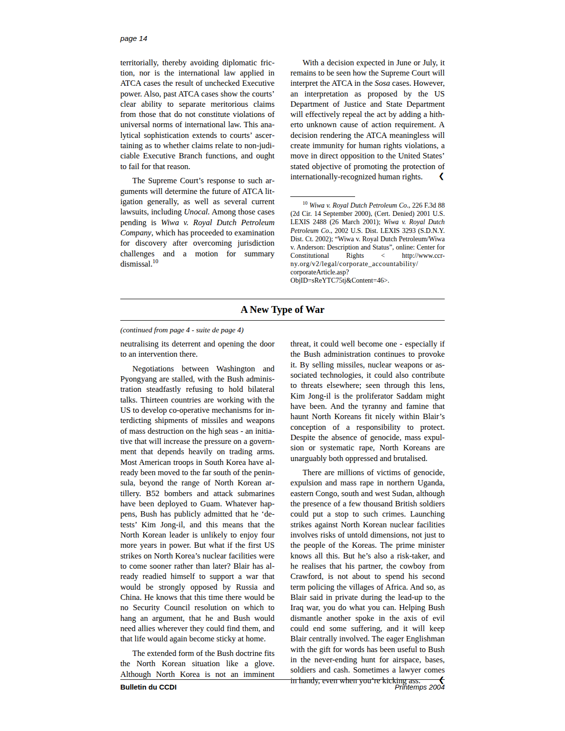page 14
territorially, thereby avoiding diplomatic friction, nor is the international law applied in ATCA cases the result of unchecked Executive power. Also, past ATCA cases show the courts’ clear ability to separate meritorious claims from those that do not constitute violations of universal norms of international law. This analytical sophistication extends to courts’ ascertaining as to whether claims relate to non-judiciable Executive Branch functions, and ought to fail for that reason.
The Supreme Court’s response to such arguments will determine the future of ATCA litigation generally, as well as several current lawsuits, including Unocal. Among those cases pending is Wiwa v. Royal Dutch Petroleum Company, which has proceeded to examination for discovery after overcoming jurisdiction challenges and a motion for summary dismissal.10
With a decision expected in June or July, it remains to be seen how the Supreme Court will interpret the ATCA in the Sosa cases. However, an interpretation as proposed by the US Department of Justice and State Department will effectively repeal the act by adding a hitherto unknown cause of action requirement. A decision rendering the ATCA meaningless will create immunity for human rights violations, a move in direct opposition to the United States’ stated objective of promoting the protection of internationally-recognized human rights. ❮
10 Wiwa v. Royal Dutch Petroleum Co., 226 F.3d 88 (2d Cir. 14 September 2000), (Cert. Denied) 2001 U.S. LEXIS 2488 (26 March 2001); Wiwa v. Royal Dutch Petroleum Co., 2002 U.S. Dist. LEXIS 3293 (S.D.N.Y. Dist. Ct. 2002); “Wiwa v. Royal Dutch Petroleum/Wiwa v. Anderson: Description and Status”, online: Center for Constitutional Rights < http://www.ccr-ny.org/v2/legal/corporate_accountability/ corporateArticle.asp?ObjID=sReYTC75tj&Content=46>.
A New Type of War
(continued from page 4 - suite de page 4)
neutralising its deterrent and opening the door to an intervention there.
Negotiations between Washington and Pyongyang are stalled, with the Bush administration steadfastly refusing to hold bilateral talks. Thirteen countries are working with the US to develop co-operative mechanisms for interdicting shipments of missiles and weapons of mass destruction on the high seas - an initiative that will increase the pressure on a government that depends heavily on trading arms. Most American troops in South Korea have already been moved to the far south of the peninsula, beyond the range of North Korean artillery. B52 bombers and attack submarines have been deployed to Guam. Whatever happens, Bush has publicly admitted that he ‘detests’ Kim Jong-il, and this means that the North Korean leader is unlikely to enjoy four more years in power. But what if the first US strikes on North Korea’s nuclear facilities were to come sooner rather than later? Blair has already readied himself to support a war that would be strongly opposed by Russia and China. He knows that this time there would be no Security Council resolution on which to hang an argument, that he and Bush would need allies wherever they could find them, and that life would again become sticky at home.
The extended form of the Bush doctrine fits the North Korean situation like a glove. Although North Korea is not an imminent threat, it could well become one - especially if the Bush administration continues to provoke it. By selling missiles, nuclear weapons or associated technologies, it could also contribute to threats elsewhere; seen through this lens, Kim Jong-il is the proliferator Saddam might have been. And the tyranny and famine that haunt North Koreans fit nicely within Blair’s conception of a responsibility to protect. Despite the absence of genocide, mass expulsion or systematic rape, North Koreans are unarguably both oppressed and brutalised.
There are millions of victims of genocide, expulsion and mass rape in northern Uganda, eastern Congo, south and west Sudan, although the presence of a few thousand British soldiers could put a stop to such crimes. Launching strikes against North Korean nuclear facilities involves risks of untold dimensions, not just to the people of the Koreas. The prime minister knows all this. But he’s also a risk-taker, and he realises that his partner, the cowboy from Crawford, is not about to spend his second term policing the villages of Africa. And so, as Blair said in private during the lead-up to the Iraq war, you do what you can. Helping Bush dismantle another spoke in the axis of evil could end some suffering, and it will keep Blair centrally involved. The eager Englishman with the gift for words has been useful to Bush in the never-ending hunt for airspace, bases, soldiers and cash. Sometimes a lawyer comes in handy, even when you’re kicking ass. ❮
Bulletin du CCDI
Printemps 2004